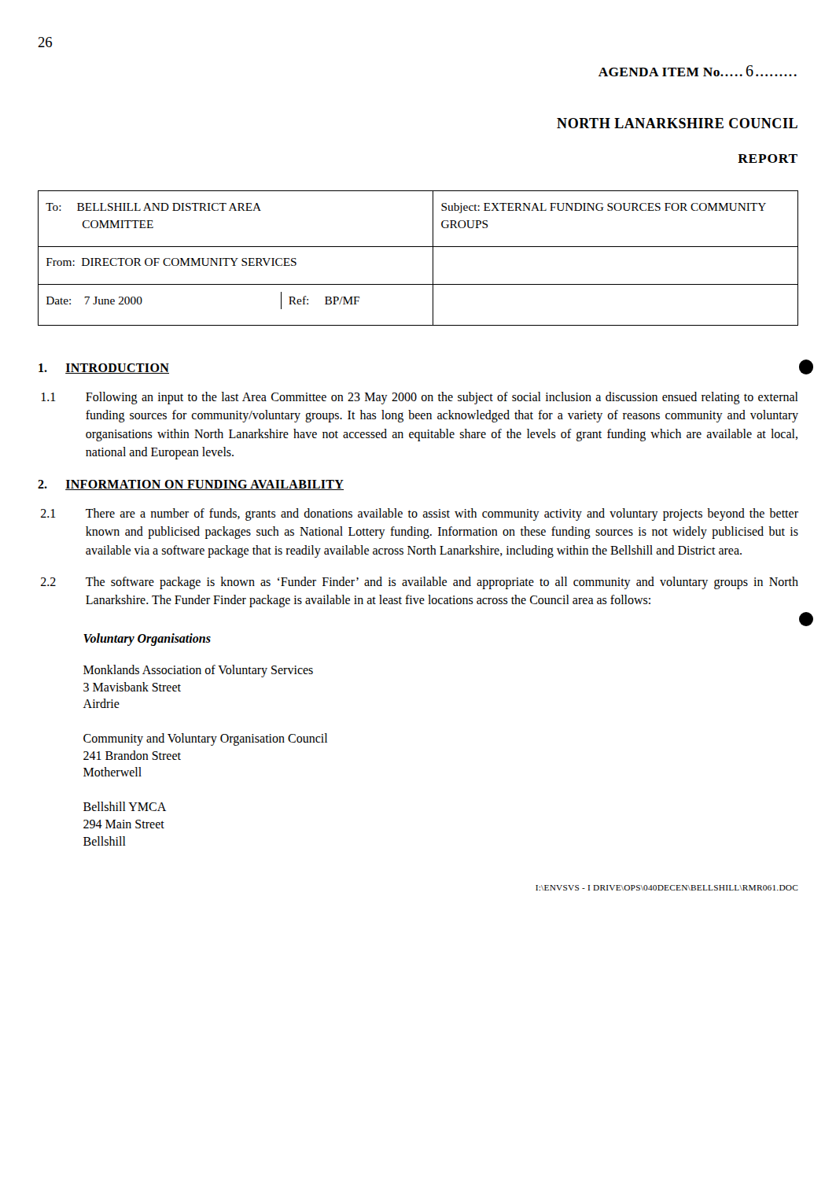26
AGENDA ITEM No..... 6.........
NORTH LANARKSHIRE COUNCIL
REPORT
| To: BELLSHILL AND DISTRICT AREA COMMITTEE | Subject: EXTERNAL FUNDING SOURCES FOR COMMUNITY GROUPS |
| From: DIRECTOR OF COMMUNITY SERVICES | |
| Date: 7 June 2000 Ref: BP/MF | |
1.
INTRODUCTION
1.1 Following an input to the last Area Committee on 23 May 2000 on the subject of social inclusion a discussion ensued relating to external funding sources for community/voluntary groups. It has long been acknowledged that for a variety of reasons community and voluntary organisations within North Lanarkshire have not accessed an equitable share of the levels of grant funding which are available at local, national and European levels.
2.
INFORMATION ON FUNDING AVAILABILITY
2.1 There are a number of funds, grants and donations available to assist with community activity and voluntary projects beyond the better known and publicised packages such as National Lottery funding. Information on these funding sources is not widely publicised but is available via a software package that is readily available across North Lanarkshire, including within the Bellshill and District area.
2.2 The software package is known as ‘Funder Finder’ and is available and appropriate to all community and voluntary groups in North Lanarkshire. The Funder Finder package is available in at least five locations across the Council area as follows:
Voluntary Organisations
Monklands Association of Voluntary Services
3 Mavisbank Street
Airdrie
Community and Voluntary Organisation Council
241 Brandon Street
Motherwell
Bellshill YMCA
294 Main Street
Bellshill
I:\ENVSVS - I DRIVE\OPS\040DECEN\BELLSHILL\RMR061.DOC